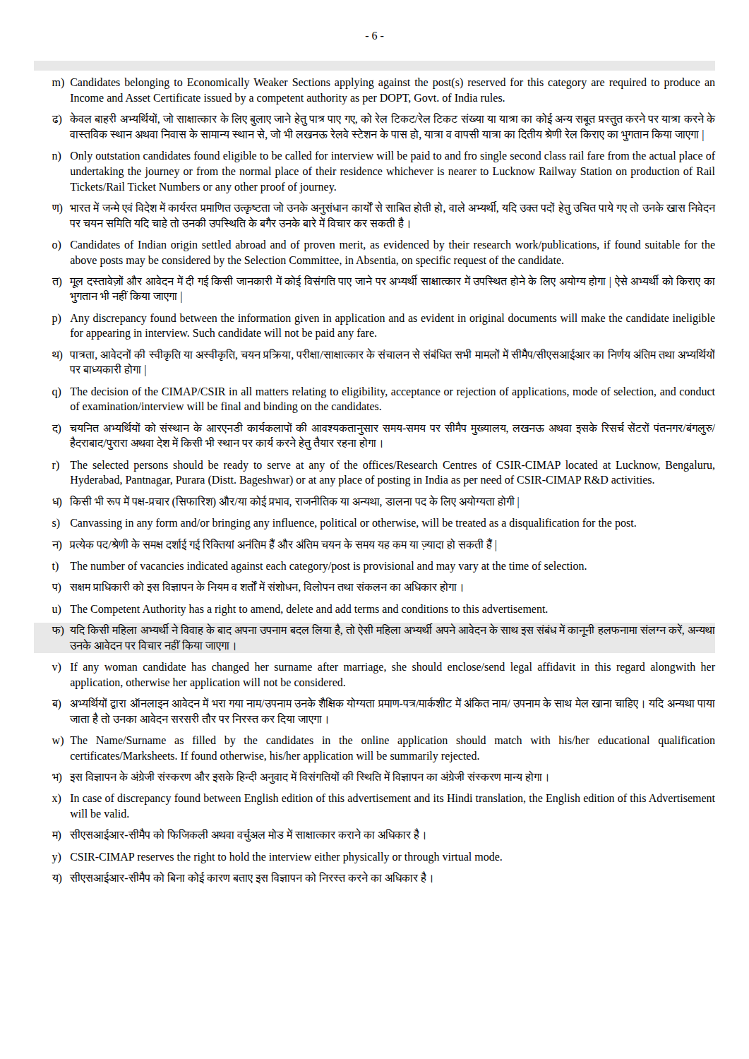- 6 -
m) Candidates belonging to Economically Weaker Sections applying against the post(s) reserved for this category are required to produce an Income and Asset Certificate issued by a competent authority as per DOPT, Govt. of India rules.
ढ) केवल बाहरी अभ्यर्थियों, जो साक्षात्कार के लिए बुलाए जाने हेतु पात्र पाए गए, को रेल टिकट/रेल टिकट संख्या या यात्रा का कोई अन्य सबूत प्रस्तुत करने पर यात्रा करने के वास्तविक स्थान अथवा निवास के सामान्य स्थान से, जो भी लखनऊ रेलवे स्टेशन के पास हो, यात्रा व वापसी यात्रा का दितीय श्रेणी रेल किराए का भुगतान किया जाएगा |
n) Only outstation candidates found eligible to be called for interview will be paid to and fro single second class rail fare from the actual place of undertaking the journey or from the normal place of their residence whichever is nearer to Lucknow Railway Station on production of Rail Tickets/Rail Ticket Numbers or any other proof of journey.
ण) भारत में जन्मे एवं विदेश में कार्यरत प्रमाणित उत्कृष्टता जो उनके अनुसंधान कार्यों से साबित होती हो, वाले अभ्यर्थी, यदि उक्त पदों हेतु उचित पाये गए तो उनके खास निवेदन पर चयन समिति यदि चाहे तो उनकी उपस्थिति के बगैर उनके बारे में विचार कर सकती है।
o) Candidates of Indian origin settled abroad and of proven merit, as evidenced by their research work/publications, if found suitable for the above posts may be considered by the Selection Committee, in Absentia, on specific request of the candidate.
त) मूल दस्तावेज़ों और आवेदन में दी गई किसी जानकारी में कोई विसंगति पाए जाने पर अभ्यर्थी साक्षात्कार में उपस्थित होने के लिए अयोग्य होगा | ऐसे अभ्यर्थी को किराए का भुगतान भी नहीं किया जाएगा |
p) Any discrepancy found between the information given in application and as evident in original documents will make the candidate ineligible for appearing in interview. Such candidate will not be paid any fare.
थ) पात्रता, आवेदनों की स्वीकृति या अस्वीकृति, चयन प्रक्रिया, परीक्षा/साक्षात्कार के संचालन से संबंधित सभी मामलों में सीमैप/सीएसआईआर का निर्णय अंतिम तथा अभ्यर्थियों पर बाध्यकारी होगा |
q) The decision of the CIMAP/CSIR in all matters relating to eligibility, acceptance or rejection of applications, mode of selection, and conduct of examination/interview will be final and binding on the candidates.
द) चयनित अभ्यर्थियों को संस्थान के आरएनडी कार्यकलापों की आवश्यकतानुसार समय-समय पर सीमैप मुख्यालय, लखनऊ अथवा इसके रिसर्च सेंटरों पंतनगर/बंगलुरु/हैदराबाद/पुरारा अथवा देश में किसी भी स्थान पर कार्य करने हेतु तैयार रहना होगा।
r) The selected persons should be ready to serve at any of the offices/Research Centres of CSIR-CIMAP located at Lucknow, Bengaluru, Hyderabad, Pantnagar, Purara (Distt. Bageshwar) or at any place of posting in India as per need of CSIR-CIMAP R&D activities.
ध) किसी भी रूप में पक्ष-प्रचार (सिफारिश) और/या कोई प्रभाव, राजनीतिक या अन्यथा, डालना पद के लिए अयोग्यता होगी |
s) Canvassing in any form and/or bringing any influence, political or otherwise, will be treated as a disqualification for the post.
न) प्रत्येक पद/श्रेणी के समक्ष दर्शाई गई रिक्तियां अनंतिम हैं और अंतिम चयन के समय यह कम या ज़्यादा हो सकती हैं |
t) The number of vacancies indicated against each category/post is provisional and may vary at the time of selection.
प) सक्षम प्राधिकारी को इस विज्ञापन के नियम व शर्तों में संशोधन, विलोपन तथा संकलन का अधिकार होगा।
u) The Competent Authority has a right to amend, delete and add terms and conditions to this advertisement.
फ) यदि किसी महिला अभ्यर्थी ने विवाह के बाद अपना उपनाम बदल लिया है, तो ऐसी महिला अभ्यर्थी अपने आवेदन के साथ इस संबंध में कानूनी हलफनामा संलग्न करें, अन्यथा उनके आवेदन पर विचार नहीं किया जाएगा।
v) If any woman candidate has changed her surname after marriage, she should enclose/send legal affidavit in this regard alongwith her application, otherwise her application will not be considered.
ब) अभ्यर्थियों द्वारा ऑनलाइन आवेदन में भरा गया नाम/उपनाम उनके शैक्षिक योग्यता प्रमाण-पत्र/मार्कशीट में अंकित नाम/ उपनाम के साथ मेल खाना चाहिए। यदि अन्यथा पाया जाता है तो उनका आवेदन सरसरी तौर पर निरस्त कर दिया जाएगा।
w) The Name/Surname as filled by the candidates in the online application should match with his/her educational qualification certificates/Marksheets. If found otherwise, his/her application will be summarily rejected.
भ) इस विज्ञापन के अंग्रेजी संस्करण और इसके हिन्दी अनुवाद में विसंगतियों की स्थिति में विज्ञापन का अंग्रेजी संस्करण मान्य होगा।
x) In case of discrepancy found between English edition of this advertisement and its Hindi translation, the English edition of this Advertisement will be valid.
म) सीएसआईआर-सीमैप को फिजिकली अथवा वर्चुअल मोड में साक्षात्कार कराने का अधिकार है।
y) CSIR-CIMAP reserves the right to hold the interview either physically or through virtual mode.
य) सीएसआईआर-सीमैप को बिना कोई कारण बताए इस विज्ञापन को निरस्त करने का अधिकार है।